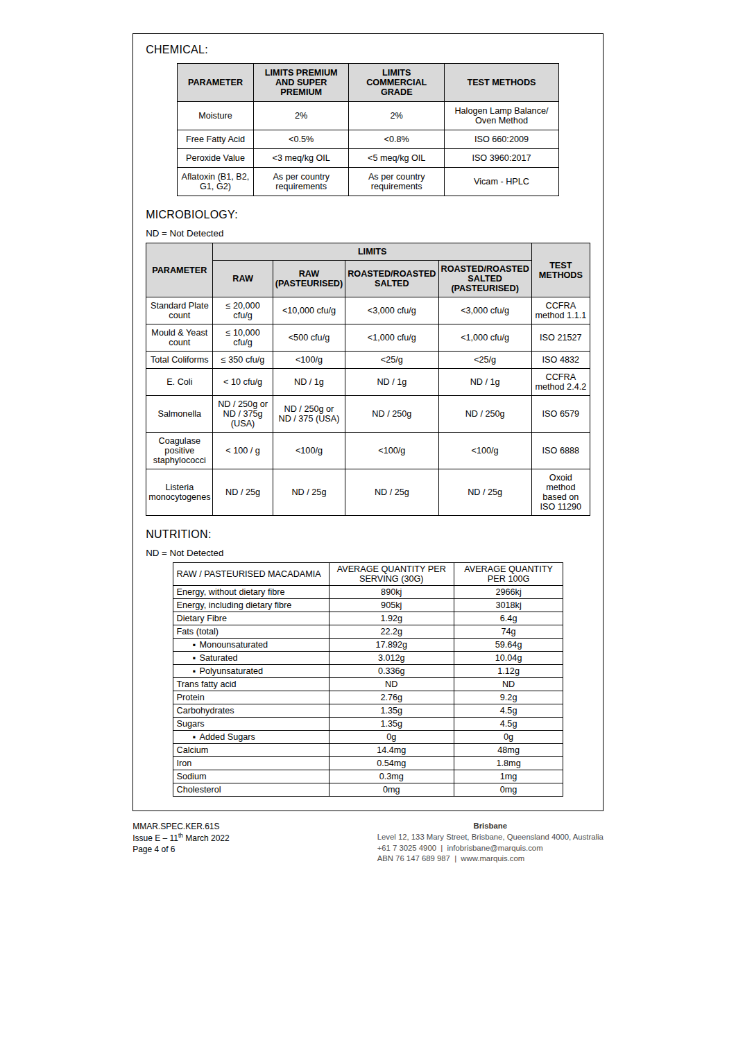CHEMICAL:
| PARAMETER | LIMITS PREMIUM AND SUPER PREMIUM | LIMITS COMMERCIAL GRADE | TEST METHODS |
| --- | --- | --- | --- |
| Moisture | 2% | 2% | Halogen Lamp Balance/ Oven Method |
| Free Fatty Acid | <0.5% | <0.8% | ISO 660:2009 |
| Peroxide Value | <3 meq/kg OIL | <5 meq/kg OIL | ISO 3960:2017 |
| Aflatoxin (B1, B2, G1, G2) | As per country requirements | As per country requirements | Vicam - HPLC |
MICROBIOLOGY:
ND = Not Detected
| PARAMETER | LIMITS | TEST METHODS |
| --- | --- | --- |
| RAW | RAW (PASTEURISED) | ROASTED/ROASTED SALTED | ROASTED/ROASTED SALTED (PASTEURISED) |
| Standard Plate count | ≤ 20,000 cfu/g | <10,000 cfu/g | <3,000 cfu/g | <3,000 cfu/g | CCFRA method 1.1.1 |
| Mould & Yeast count | ≤ 10,000 cfu/g | <500 cfu/g | <1,000 cfu/g | <1,000 cfu/g | ISO 21527 |
| Total Coliforms | ≤ 350 cfu/g | <100/g | <25/g | <25/g | ISO 4832 |
| E. Coli | < 10 cfu/g | ND / 1g | ND / 1g | ND / 1g | CCFRA method 2.4.2 |
| Salmonella | ND / 250g or ND / 375g (USA) | ND / 250g or ND / 375 (USA) | ND / 250g | ND / 250g | ISO 6579 |
| Coagulase positive staphylococci | < 100 / g | <100/g | <100/g | <100/g | ISO 6888 |
| Listeria monocytogenes | ND / 25g | ND / 25g | ND / 25g | ND / 25g | Oxoid method based on ISO 11290 |
NUTRITION:
ND = Not Detected
| RAW / PASTEURISED MACADAMIA | AVERAGE QUANTITY PER SERVING (30G) | AVERAGE QUANTITY PER 100G |
| --- | --- | --- |
| Energy, without dietary fibre | 890kj | 2966kj |
| Energy, including dietary fibre | 905kj | 3018kj |
| Dietary Fibre | 1.92g | 6.4g |
| Fats (total) | 22.2g | 74g |
| ▪ Monounsaturated | 17.892g | 59.64g |
| ▪ Saturated | 3.012g | 10.04g |
| ▪ Polyunsaturated | 0.336g | 1.12g |
| Trans fatty acid | ND | ND |
| Protein | 2.76g | 9.2g |
| Carbohydrates | 1.35g | 4.5g |
| Sugars | 1.35g | 4.5g |
| ▪ Added Sugars | 0g | 0g |
| Calcium | 14.4mg | 48mg |
| Iron | 0.54mg | 1.8mg |
| Sodium | 0.3mg | 1mg |
| Cholesterol | 0mg | 0mg |
MMAR.SPEC.KER.61S
Issue E – 11th March 2022
Page 4 of 6
Brisbane Level 12, 133 Mary Street, Brisbane, Queensland 4000, Australia
+61 7 3025 4900 | infobrisbane@marquis.com
ABN 76 147 689 987 | www.marquis.com